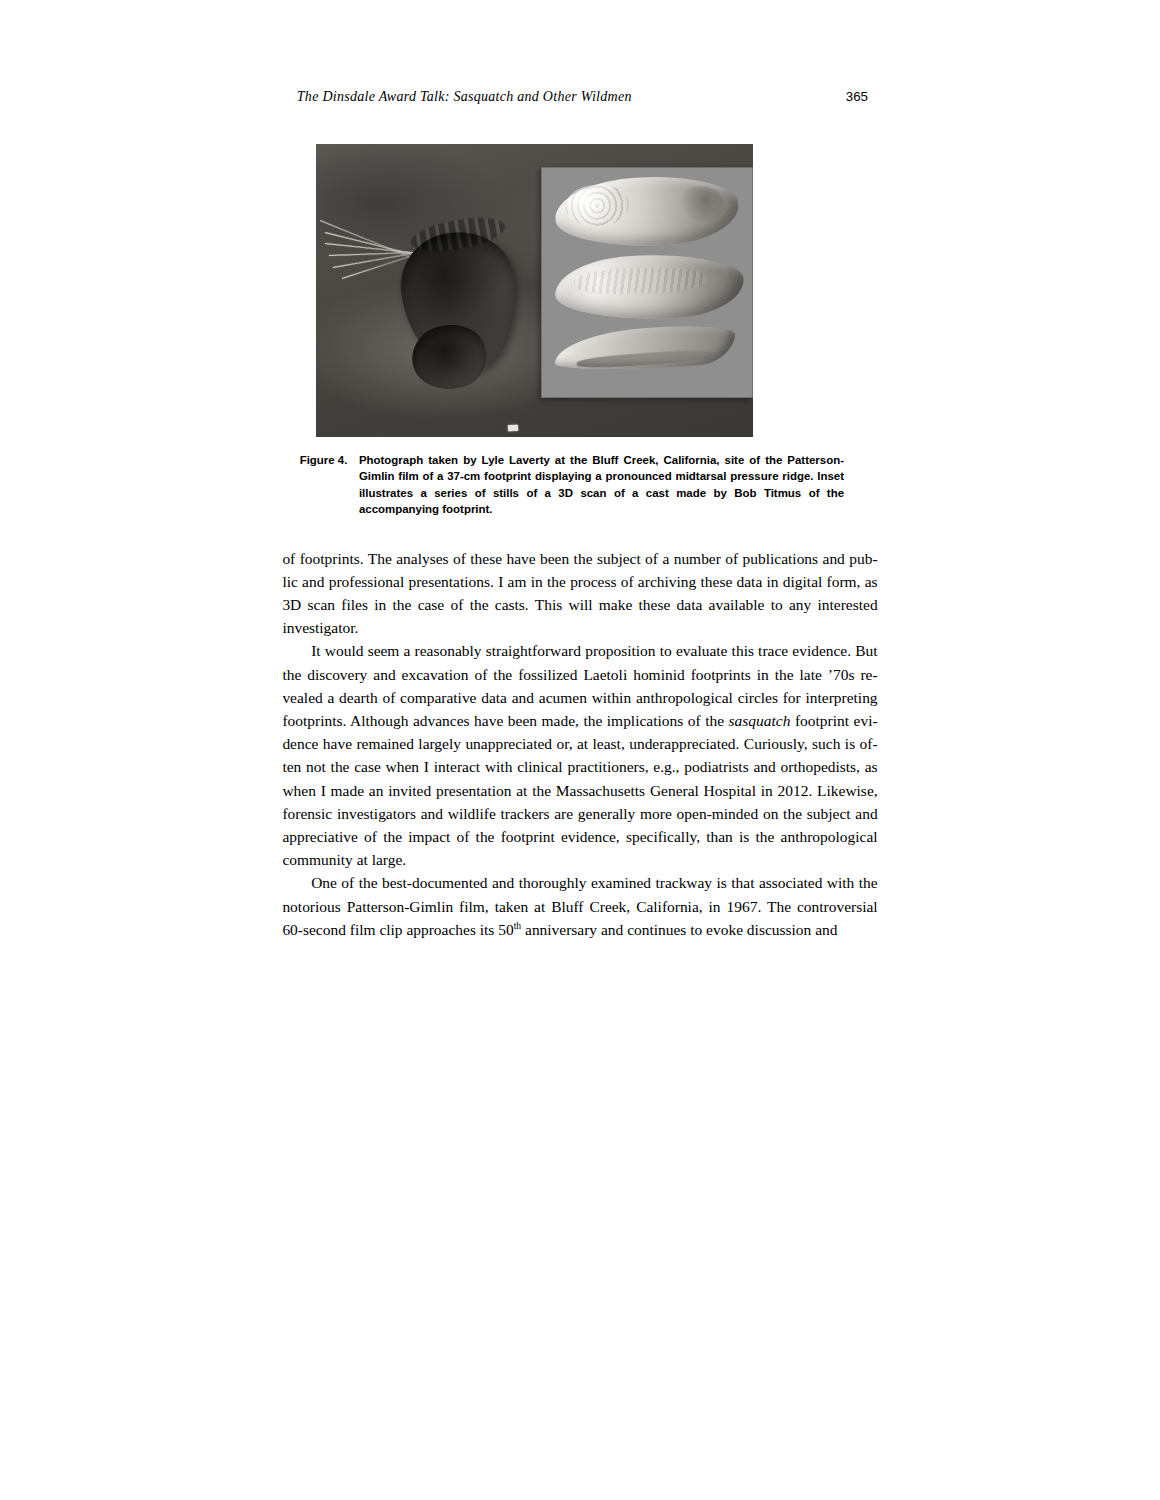The Dinsdale Award Talk: Sasquatch and Other Wildmen 365
Figure 4. Photograph taken by Lyle Laverty at the Bluff Creek, California, site of the Patterson-Gimlin film of a 37-cm footprint displaying a pronounced midtarsal pressure ridge. Inset illustrates a series of stills of a 3D scan of a cast made by Bob Titmus of the accompanying footprint.
of footprints. The analyses of these have been the subject of a number of publications and public and professional presentations. I am in the process of archiving these data in digital form, as 3D scan files in the case of the casts. This will make these data available to any interested investigator.
It would seem a reasonably straightforward proposition to evaluate this trace evidence. But the discovery and excavation of the fossilized Laetoli hominid footprints in the late ’70s revealed a dearth of comparative data and acumen within anthropological circles for interpreting footprints. Although advances have been made, the implications of the sasquatch footprint evidence have remained largely unappreciated or, at least, underappreciated. Curiously, such is often not the case when I interact with clinical practitioners, e.g., podiatrists and orthopedists, as when I made an invited presentation at the Massachusetts General Hospital in 2012. Likewise, forensic investigators and wildlife trackers are generally more open-minded on the subject and appreciative of the impact of the footprint evidence, specifically, than is the anthropological community at large.
One of the best-documented and thoroughly examined trackway is that associated with the notorious Patterson-Gimlin film, taken at Bluff Creek, California, in 1967. The controversial 60-second film clip approaches its 50th anniversary and continues to evoke discussion and